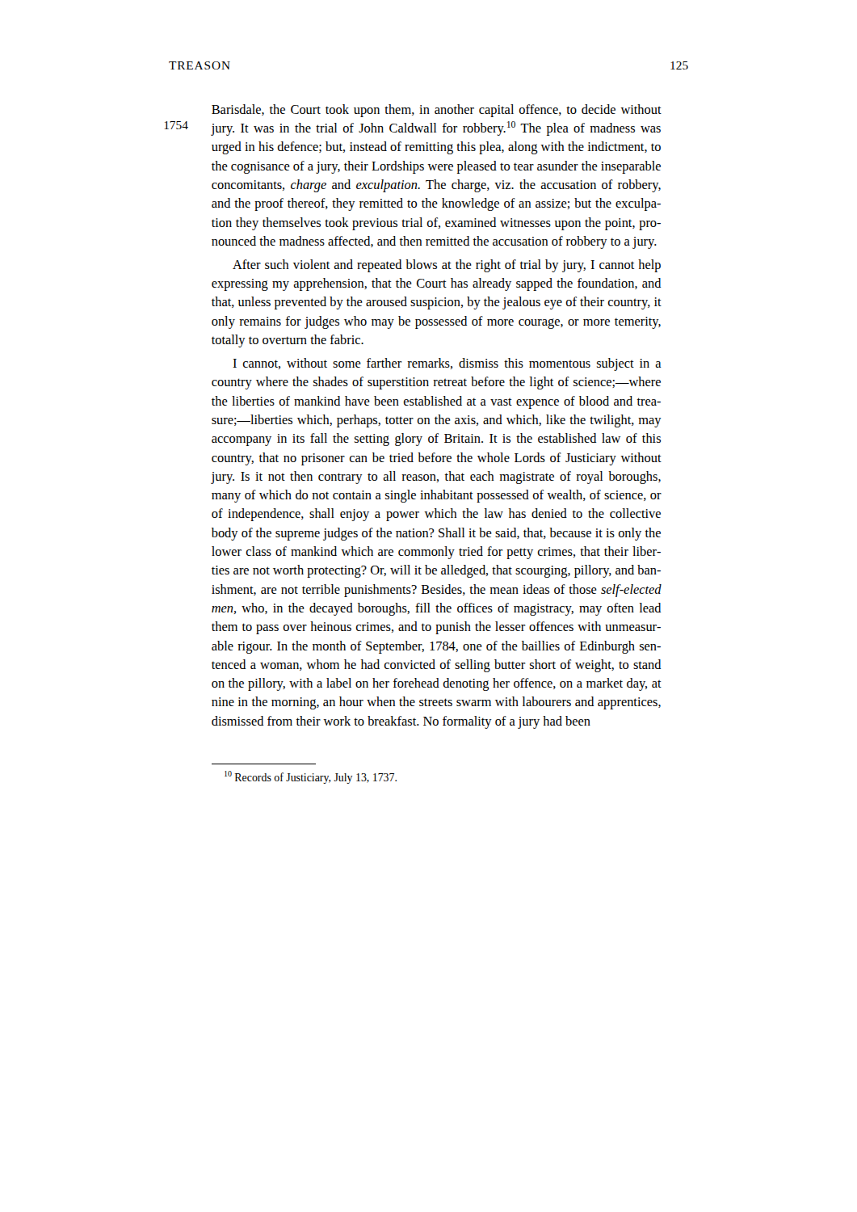Treason 125
1754
Barisdale, the Court took upon them, in another capital offence, to decide without jury. It was in the trial of John Caldwall for robbery.10 The plea of madness was urged in his defence; but, instead of remitting this plea, along with the indictment, to the cognisance of a jury, their Lordships were pleased to tear asunder the inseparable concomitants, charge and exculpation. The charge, viz. the accusation of robbery, and the proof thereof, they remitted to the knowledge of an assize; but the exculpation they themselves took previous trial of, examined witnesses upon the point, pronounced the madness affected, and then remitted the accusation of robbery to a jury.
After such violent and repeated blows at the right of trial by jury, I cannot help expressing my apprehension, that the Court has already sapped the foundation, and that, unless prevented by the aroused suspicion, by the jealous eye of their country, it only remains for judges who may be possessed of more courage, or more temerity, totally to overturn the fabric.
I cannot, without some farther remarks, dismiss this momentous subject in a country where the shades of superstition retreat before the light of science;—where the liberties of mankind have been established at a vast expence of blood and treasure;—liberties which, perhaps, totter on the axis, and which, like the twilight, may accompany in its fall the setting glory of Britain. It is the established law of this country, that no prisoner can be tried before the whole Lords of Justiciary without jury. Is it not then contrary to all reason, that each magistrate of royal boroughs, many of which do not contain a single inhabitant possessed of wealth, of science, or of independence, shall enjoy a power which the law has denied to the collective body of the supreme judges of the nation? Shall it be said, that, because it is only the lower class of mankind which are commonly tried for petty crimes, that their liberties are not worth protecting? Or, will it be alledged, that scourging, pillory, and banishment, are not terrible punishments? Besides, the mean ideas of those self-elected men, who, in the decayed boroughs, fill the offices of magistracy, may often lead them to pass over heinous crimes, and to punish the lesser offences with unmeasurable rigour. In the month of September, 1784, one of the baillies of Edinburgh sentenced a woman, whom he had convicted of selling butter short of weight, to stand on the pillory, with a label on her forehead denoting her offence, on a market day, at nine in the morning, an hour when the streets swarm with labourers and apprentices, dismissed from their work to breakfast. No formality of a jury had been
10 Records of Justiciary, July 13, 1737.